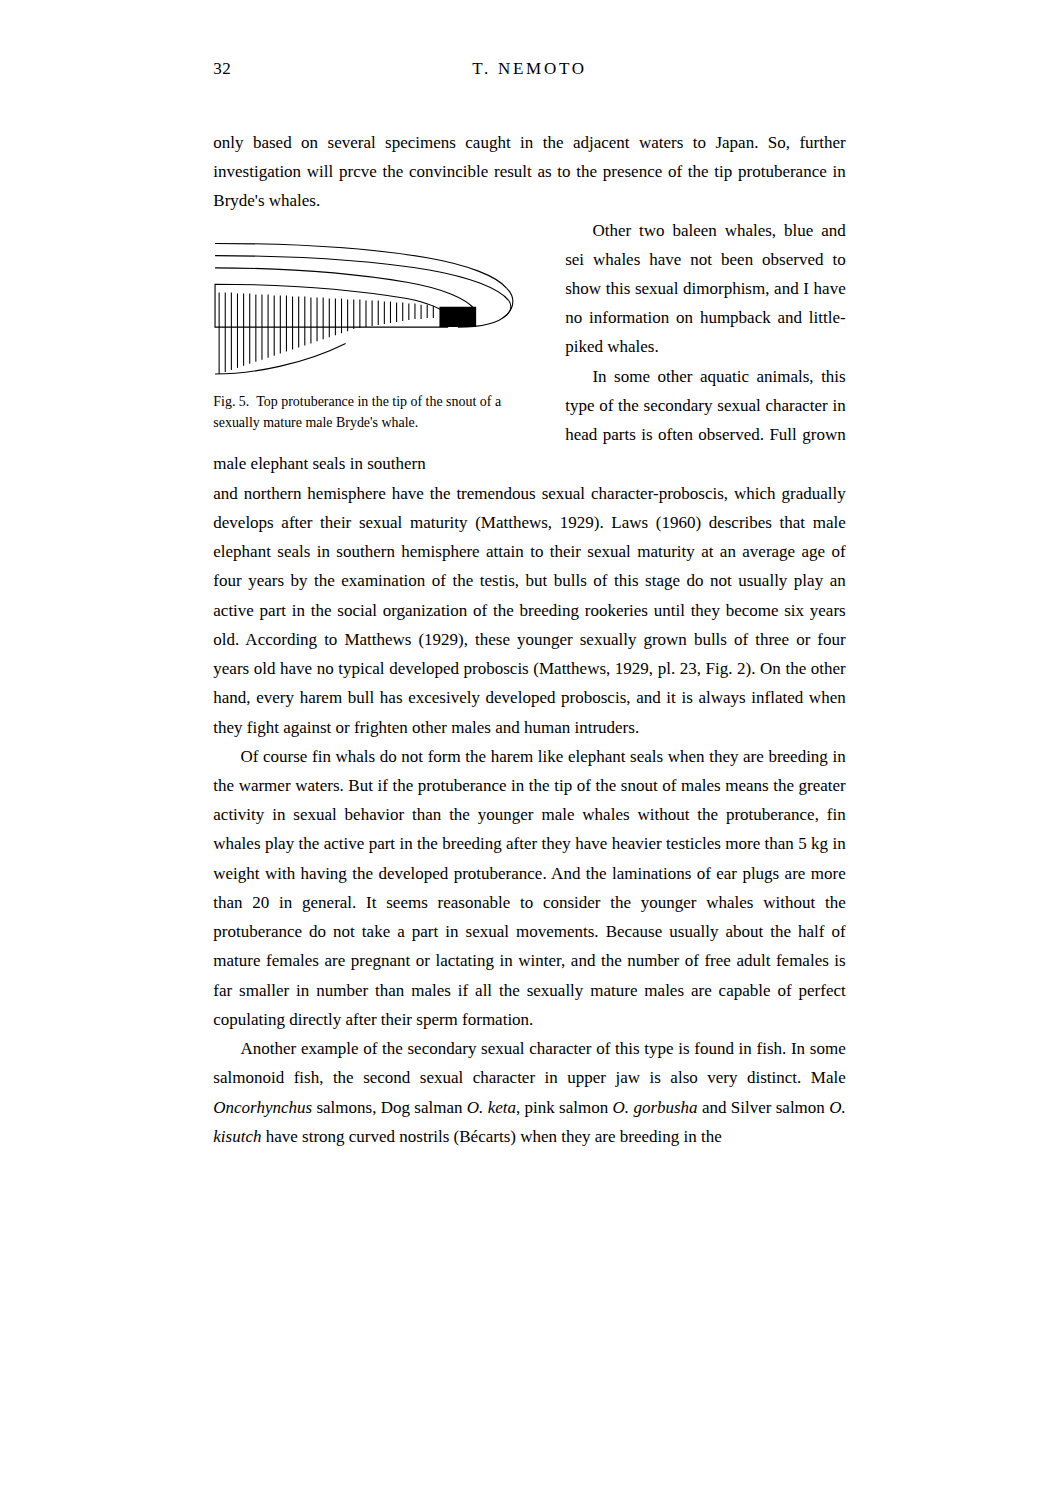32
T. NEMOTO
only based on several specimens caught in the adjacent waters to Japan. So, further investigation will prcve the convincible result as to the presence of the tip protuberance in Bryde's whales.
Fig. 5. Top protuberance in the tip of the snout of a sexually mature male Bryde's whale.
Other two baleen whales, blue and sei whales have not been observed to show this sexual dimorphism, and I have no information on humpback and little-piked whales.
In some other aquatic animals, this type of the secondary sexual character in head parts is often observed. Full grown male elephant seals in southern
and northern hemisphere have the tremendous sexual character-proboscis, which gradually develops after their sexual maturity (Matthews, 1929). Laws (1960) describes that male elephant seals in southern hemisphere attain to their sexual maturity at an average age of four years by the examination of the testis, but bulls of this stage do not usually play an active part in the social organization of the breeding rookeries until they become six years old. According to Matthews (1929), these younger sexually grown bulls of three or four years old have no typical developed proboscis (Matthews, 1929, pl. 23, Fig. 2). On the other hand, every harem bull has excesively developed proboscis, and it is always inflated when they fight against or frighten other males and human intruders.
Of course fin whals do not form the harem like elephant seals when they are breeding in the warmer waters. But if the protuberance in the tip of the snout of males means the greater activity in sexual behavior than the younger male whales without the protuberance, fin whales play the active part in the breeding after they have heavier testicles more than 5 kg in weight with having the developed protuberance. And the laminations of ear plugs are more than 20 in general. It seems reasonable to consider the younger whales without the protuberance do not take a part in sexual movements. Because usually about the half of mature females are pregnant or lactating in winter, and the number of free adult females is far smaller in number than males if all the sexually mature males are capable of perfect copulating directly after their sperm formation.
Another example of the secondary sexual character of this type is found in fish. In some salmonoid fish, the second sexual character in upper jaw is also very distinct. Male Oncorhynchus salmons, Dog salman O. keta, pink salmon O. gorbusha and Silver salmon O. kisutch have strong curved nostrils (Bécarts) when they are breeding in the